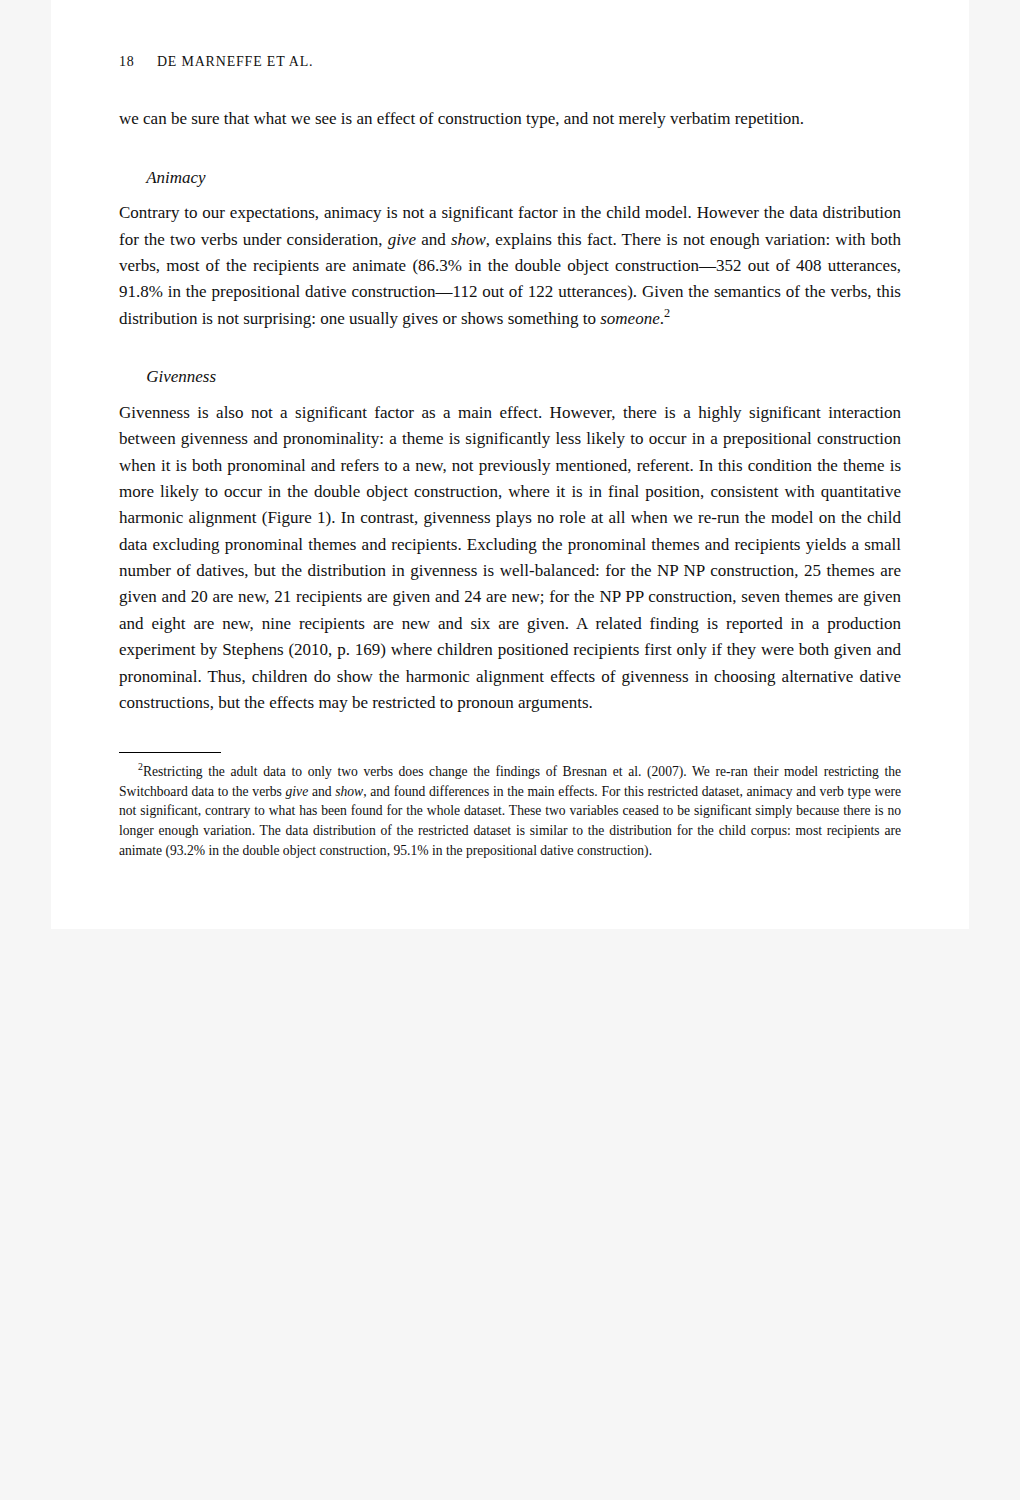18 DE MARNEFFE ET AL.
we can be sure that what we see is an effect of construction type, and not merely verbatim repetition.
Animacy
Contrary to our expectations, animacy is not a significant factor in the child model. However the data distribution for the two verbs under consideration, give and show, explains this fact. There is not enough variation: with both verbs, most of the recipients are animate (86.3% in the double object construction—352 out of 408 utterances, 91.8% in the prepositional dative construction—112 out of 122 utterances). Given the semantics of the verbs, this distribution is not surprising: one usually gives or shows something to someone.2
Givenness
Givenness is also not a significant factor as a main effect. However, there is a highly significant interaction between givenness and pronominality: a theme is significantly less likely to occur in a prepositional construction when it is both pronominal and refers to a new, not previously mentioned, referent. In this condition the theme is more likely to occur in the double object construction, where it is in final position, consistent with quantitative harmonic alignment (Figure 1). In contrast, givenness plays no role at all when we re-run the model on the child data excluding pronominal themes and recipients. Excluding the pronominal themes and recipients yields a small number of datives, but the distribution in givenness is well-balanced: for the NP NP construction, 25 themes are given and 20 are new, 21 recipients are given and 24 are new; for the NP PP construction, seven themes are given and eight are new, nine recipients are new and six are given. A related finding is reported in a production experiment by Stephens (2010, p. 169) where children positioned recipients first only if they were both given and pronominal. Thus, children do show the harmonic alignment effects of givenness in choosing alternative dative constructions, but the effects may be restricted to pronoun arguments.
2Restricting the adult data to only two verbs does change the findings of Bresnan et al. (2007). We re-ran their model restricting the Switchboard data to the verbs give and show, and found differences in the main effects. For this restricted dataset, animacy and verb type were not significant, contrary to what has been found for the whole dataset. These two variables ceased to be significant simply because there is no longer enough variation. The data distribution of the restricted dataset is similar to the distribution for the child corpus: most recipients are animate (93.2% in the double object construction, 95.1% in the prepositional dative construction).